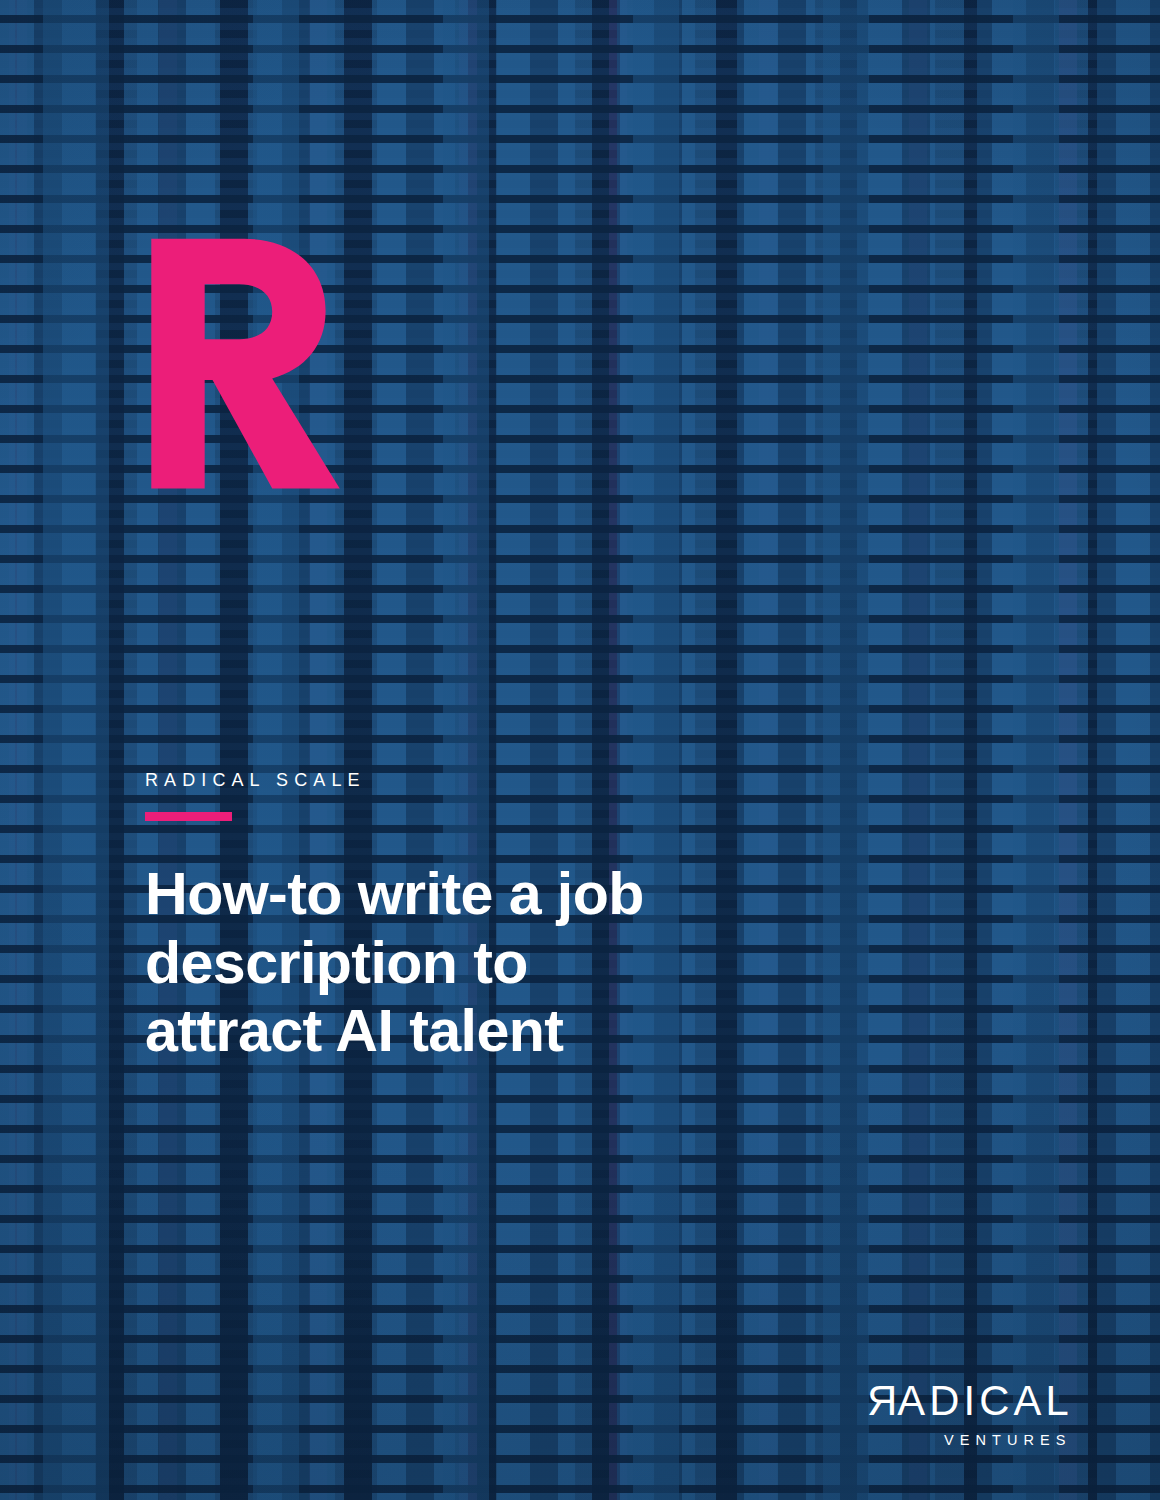Radical Scale
How-to write a job description to attract AI talent
RADICAL VENTURES